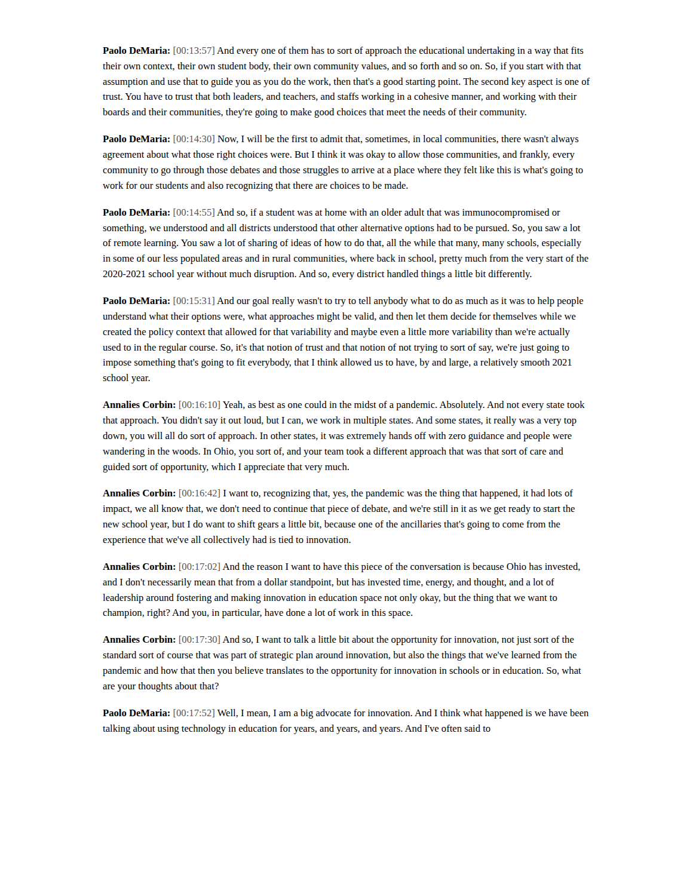Paolo DeMaria: [00:13:57] And every one of them has to sort of approach the educational undertaking in a way that fits their own context, their own student body, their own community values, and so forth and so on. So, if you start with that assumption and use that to guide you as you do the work, then that's a good starting point. The second key aspect is one of trust. You have to trust that both leaders, and teachers, and staffs working in a cohesive manner, and working with their boards and their communities, they're going to make good choices that meet the needs of their community.
Paolo DeMaria: [00:14:30] Now, I will be the first to admit that, sometimes, in local communities, there wasn't always agreement about what those right choices were. But I think it was okay to allow those communities, and frankly, every community to go through those debates and those struggles to arrive at a place where they felt like this is what's going to work for our students and also recognizing that there are choices to be made.
Paolo DeMaria: [00:14:55] And so, if a student was at home with an older adult that was immunocompromised or something, we understood and all districts understood that other alternative options had to be pursued. So, you saw a lot of remote learning. You saw a lot of sharing of ideas of how to do that, all the while that many, many schools, especially in some of our less populated areas and in rural communities, where back in school, pretty much from the very start of the 2020-2021 school year without much disruption. And so, every district handled things a little bit differently.
Paolo DeMaria: [00:15:31] And our goal really wasn't to try to tell anybody what to do as much as it was to help people understand what their options were, what approaches might be valid, and then let them decide for themselves while we created the policy context that allowed for that variability and maybe even a little more variability than we're actually used to in the regular course. So, it's that notion of trust and that notion of not trying to sort of say, we're just going to impose something that's going to fit everybody, that I think allowed us to have, by and large, a relatively smooth 2021 school year.
Annalies Corbin: [00:16:10] Yeah, as best as one could in the midst of a pandemic. Absolutely. And not every state took that approach. You didn't say it out loud, but I can, we work in multiple states. And some states, it really was a very top down, you will all do sort of approach. In other states, it was extremely hands off with zero guidance and people were wandering in the woods. In Ohio, you sort of, and your team took a different approach that was that sort of care and guided sort of opportunity, which I appreciate that very much.
Annalies Corbin: [00:16:42] I want to, recognizing that, yes, the pandemic was the thing that happened, it had lots of impact, we all know that, we don't need to continue that piece of debate, and we're still in it as we get ready to start the new school year, but I do want to shift gears a little bit, because one of the ancillaries that's going to come from the experience that we've all collectively had is tied to innovation.
Annalies Corbin: [00:17:02] And the reason I want to have this piece of the conversation is because Ohio has invested, and I don't necessarily mean that from a dollar standpoint, but has invested time, energy, and thought, and a lot of leadership around fostering and making innovation in education space not only okay, but the thing that we want to champion, right? And you, in particular, have done a lot of work in this space.
Annalies Corbin: [00:17:30] And so, I want to talk a little bit about the opportunity for innovation, not just sort of the standard sort of course that was part of strategic plan around innovation, but also the things that we've learned from the pandemic and how that then you believe translates to the opportunity for innovation in schools or in education. So, what are your thoughts about that?
Paolo DeMaria: [00:17:52] Well, I mean, I am a big advocate for innovation. And I think what happened is we have been talking about using technology in education for years, and years, and years. And I've often said to